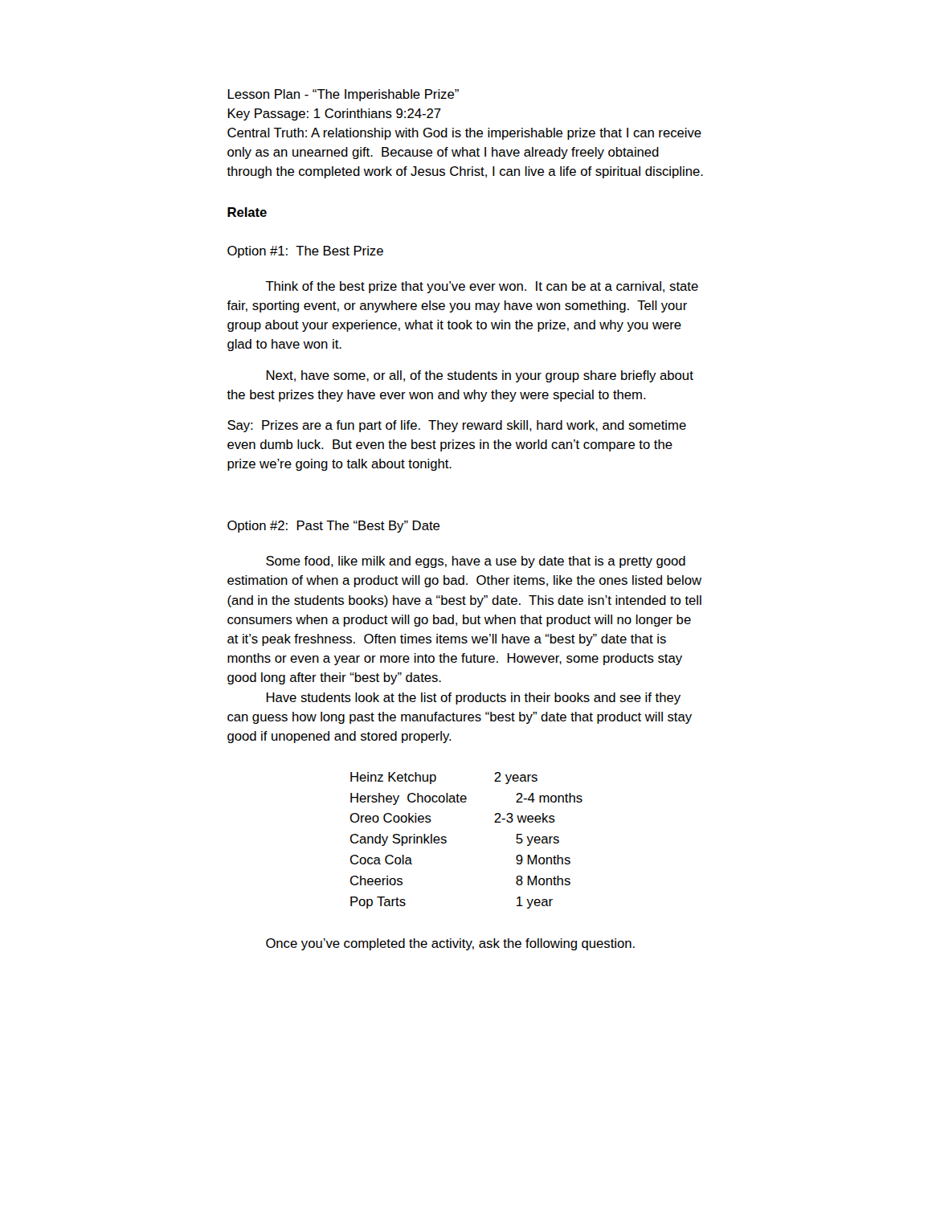Lesson Plan - “The Imperishable Prize”
Key Passage: 1 Corinthians 9:24-27
Central Truth: A relationship with God is the imperishable prize that I can receive only as an unearned gift. Because of what I have already freely obtained through the completed work of Jesus Christ, I can live a life of spiritual discipline.
Relate
Option #1: The Best Prize
Think of the best prize that you’ve ever won. It can be at a carnival, state fair, sporting event, or anywhere else you may have won something. Tell your group about your experience, what it took to win the prize, and why you were glad to have won it.
Next, have some, or all, of the students in your group share briefly about the best prizes they have ever won and why they were special to them.
Say: Prizes are a fun part of life. They reward skill, hard work, and sometime even dumb luck. But even the best prizes in the world can’t compare to the prize we’re going to talk about tonight.
Option #2: Past The “Best By” Date
Some food, like milk and eggs, have a use by date that is a pretty good estimation of when a product will go bad. Other items, like the ones listed below (and in the students books) have a “best by” date. This date isn’t intended to tell consumers when a product will go bad, but when that product will no longer be at it’s peak freshness. Often times items we’ll have a “best by” date that is months or even a year or more into the future. However, some products stay good long after their “best by” dates.
Have students look at the list of products in their books and see if they can guess how long past the manufactures “best by” date that product will stay good if unopened and stored properly.
| Heinz Ketchup | 2 years |
| Hershey Chocolate | 2-4 months |
| Oreo Cookies | 2-3 weeks |
| Candy Sprinkles | 5 years |
| Coca Cola | 9 Months |
| Cheerios | 8 Months |
| Pop Tarts | 1 year |
Once you’ve completed the activity, ask the following question.